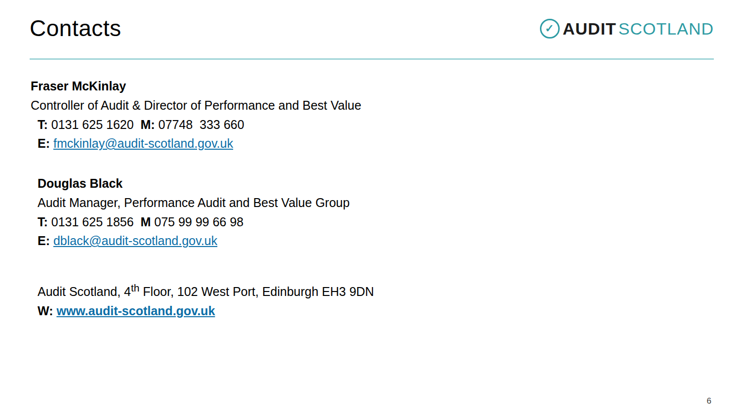Contacts
✓AUDIT SCOTLAND
Fraser McKinlay
Controller of Audit & Director of Performance and Best Value
T: 0131 625 1620 M: 07748 333 660
E: fmckinlay@audit-scotland.gov.uk
Douglas Black
Audit Manager, Performance Audit and Best Value Group
T: 0131 625 1856 M 075 99 99 66 98
E: dblack@audit-scotland.gov.uk
Audit Scotland, 4th Floor, 102 West Port, Edinburgh EH3 9DN
W: www.audit-scotland.gov.uk
6